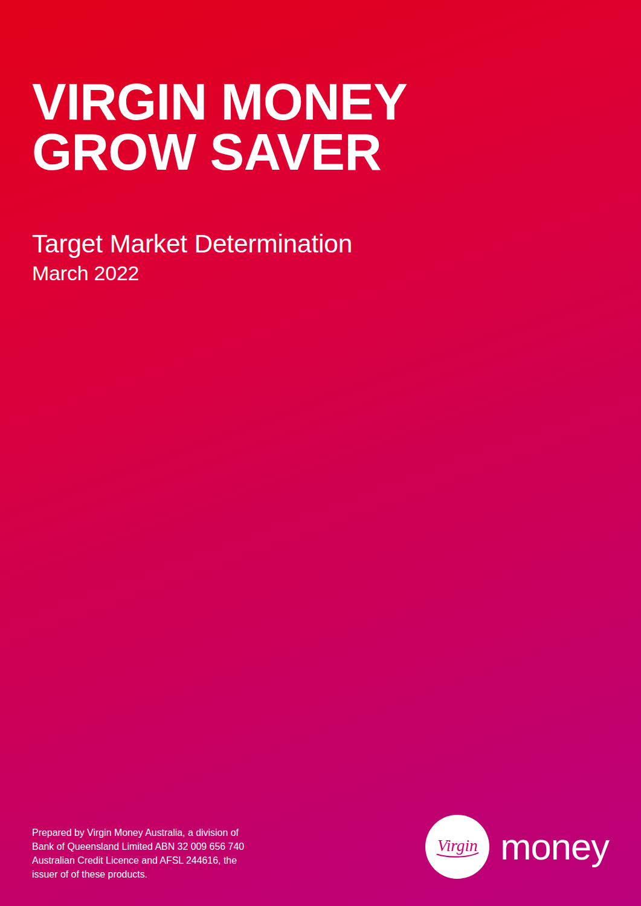Virgin Money
Grow Saver
Target Market Determination
March 2022
Prepared by Virgin Money Australia, a division of
Bank of Queensland Limited ABN 32 009 656 740
Australian Credit Licence and AFSL 244616, the
issuer of of these products.
Virgin
money